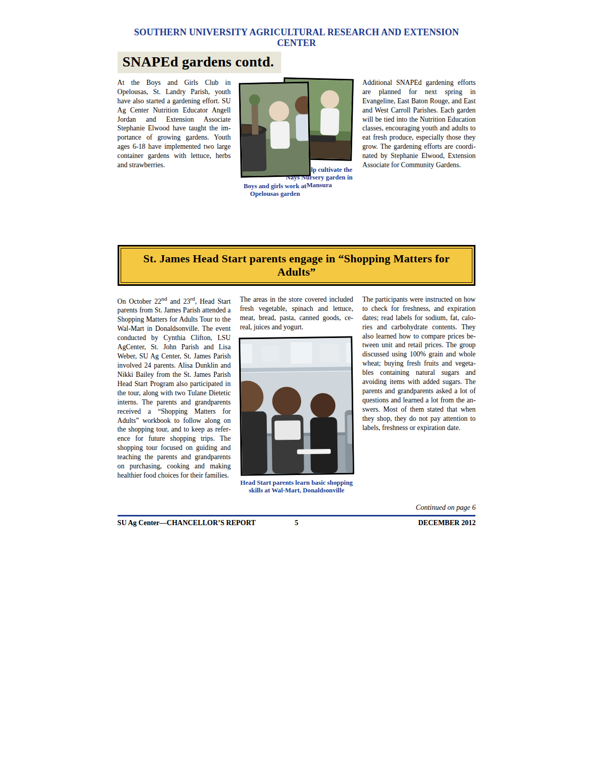SOUTHERN UNIVERSITY AGRICULTURAL RESEARCH AND EXTENSION CENTER
SNAPEd gardens contd.
At the Boys and Girls Club in Opelousas, St. Landry Parish, youth have also started a gardening effort. SU Ag Center Nutrition Educator Angell Jordan and Extension Associate Stephanie Elwood have taught the importance of growing gardens. Youth ages 6-18 have implemented two large container gardens with lettuce, herbs and strawberries.
Boys and girls work at Opelousas garden
Youth help cultivate the Nays Nursery garden in Mansura
Additional SNAPEd gardening efforts are planned for next spring in Evangeline, East Baton Rouge, and East and West Carroll Parishes. Each garden will be tied into the Nutrition Education classes, encouraging youth and adults to eat fresh produce, especially those they grow. The gardening efforts are coordinated by Stephanie Elwood, Extension Associate for Community Gardens.
St. James Head Start parents engage in “Shopping Matters for Adults”
On October 22nd and 23rd, Head Start parents from St. James Parish attended a Shopping Matters for Adults Tour to the Wal-Mart in Donaldsonville. The event conducted by Cynthia Clifton, LSU AgCenter, St. John Parish and Lisa Weber, SU Ag Center, St. James Parish involved 24 parents. Alisa Dunklin and Nikki Bailey from the St. James Parish Head Start Program also participated in the tour, along with two Tulane Dietetic interns. The parents and grandparents received a “Shopping Matters for Adults” workbook to follow along on the shopping tour, and to keep as reference for future shopping trips. The shopping tour focused on guiding and teaching the parents and grandparents on purchasing, cooking and making healthier food choices for their families.
The areas in the store covered included fresh vegetable, spinach and lettuce, meat, bread, pasta, canned goods, cereal, juices and yogurt.
Head Start parents learn basic shopping skills at Wal-Mart, Donaldsonville
The participants were instructed on how to check for freshness, and expiration dates; read labels for sodium, fat, calories and carbohydrate contents. They also learned how to compare prices between unit and retail prices. The group discussed using 100% grain and whole wheat; buying fresh fruits and vegetables containing natural sugars and avoiding items with added sugars. The parents and grandparents asked a lot of questions and learned a lot from the answers. Most of them stated that when they shop, they do not pay attention to labels, freshness or expiration date.
Continued on page 6
SU Ag Center—CHANCELLOR’S REPORT
5
DECEMBER 2012